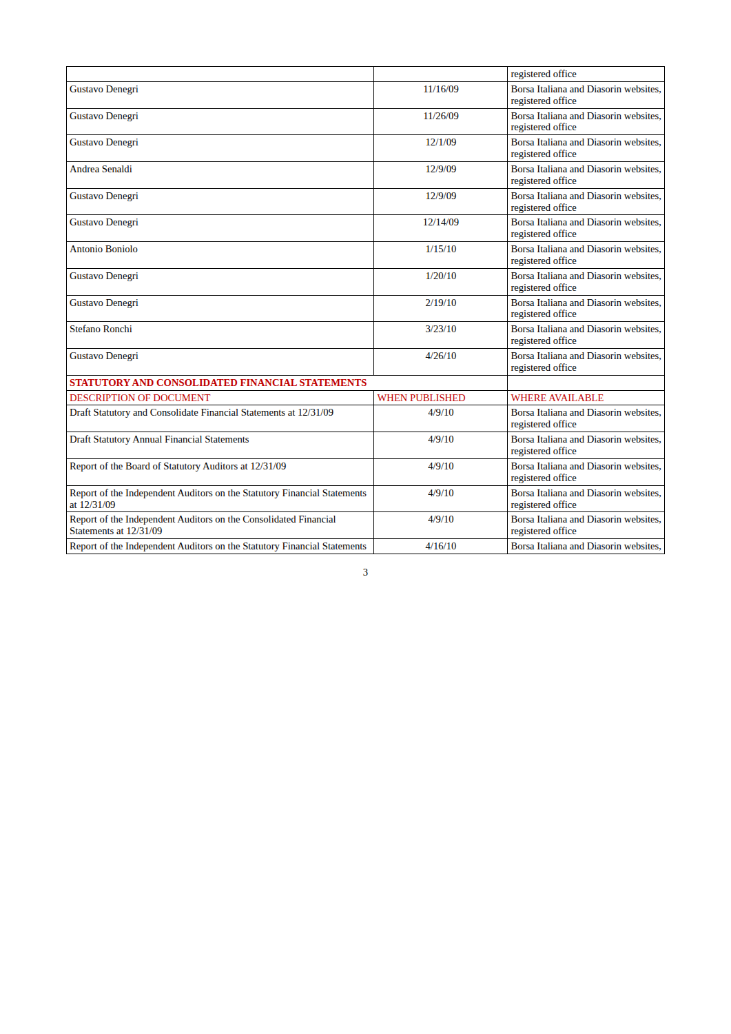| | | registered office |
| Gustavo Denegri | 11/16/09 | Borsa Italiana and Diasorin websites, registered office |
| Gustavo Denegri | 11/26/09 | Borsa Italiana and Diasorin websites, registered office |
| Gustavo Denegri | 12/1/09 | Borsa Italiana and Diasorin websites, registered office |
| Andrea Senaldi | 12/9/09 | Borsa Italiana and Diasorin websites, registered office |
| Gustavo Denegri | 12/9/09 | Borsa Italiana and Diasorin websites, registered office |
| Gustavo Denegri | 12/14/09 | Borsa Italiana and Diasorin websites, registered office |
| Antonio Boniolo | 1/15/10 | Borsa Italiana and Diasorin websites, registered office |
| Gustavo Denegri | 1/20/10 | Borsa Italiana and Diasorin websites, registered office |
| Gustavo Denegri | 2/19/10 | Borsa Italiana and Diasorin websites, registered office |
| Stefano Ronchi | 3/23/10 | Borsa Italiana and Diasorin websites, registered office |
| Gustavo Denegri | 4/26/10 | Borsa Italiana and Diasorin websites, registered office |
| STATUTORY AND CONSOLIDATED FINANCIAL STATEMENTS | |
| DESCRIPTION OF DOCUMENT | WHEN PUBLISHED | WHERE AVAILABLE |
| Draft Statutory and Consolidate Financial Statements at 12/31/09 | 4/9/10 | Borsa Italiana and Diasorin websites, registered office |
| Draft Statutory Annual Financial Statements | 4/9/10 | Borsa Italiana and Diasorin websites, registered office |
| Report of the Board of Statutory Auditors at 12/31/09 | 4/9/10 | Borsa Italiana and Diasorin websites, registered office |
| Report of the Independent Auditors on the Statutory Financial Statements at 12/31/09 | 4/9/10 | Borsa Italiana and Diasorin websites, registered office |
| Report of the Independent Auditors on the Consolidated Financial Statements at 12/31/09 | 4/9/10 | Borsa Italiana and Diasorin websites, registered office |
| Report of the Independent Auditors on the Statutory Financial Statements | 4/16/10 | Borsa Italiana and Diasorin websites, |
3